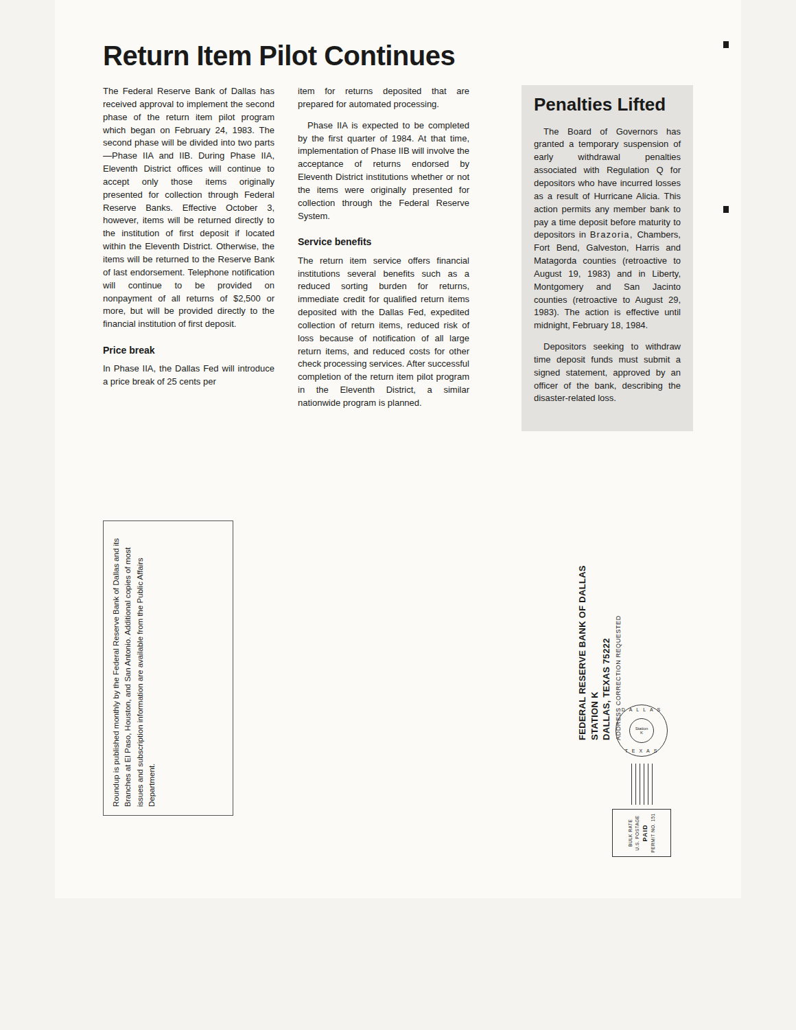Return Item Pilot Continues
The Federal Reserve Bank of Dallas has received approval to implement the second phase of the return item pilot program which began on February 24, 1983. The second phase will be divided into two parts—Phase IIA and IIB. During Phase IIA, Eleventh District offices will continue to accept only those items originally presented for collection through Federal Reserve Banks. Effective October 3, however, items will be returned directly to the institution of first deposit if located within the Eleventh District. Otherwise, the items will be returned to the Reserve Bank of last endorsement. Telephone notification will continue to be provided on nonpayment of all returns of $2,500 or more, but will be provided directly to the financial institution of first deposit.
Price break
In Phase IIA, the Dallas Fed will introduce a price break of 25 cents per
item for returns deposited that are prepared for automated processing.
Phase IIA is expected to be completed by the first quarter of 1984. At that time, implementation of Phase IIB will involve the acceptance of returns endorsed by Eleventh District institutions whether or not the items were originally presented for collection through the Federal Reserve System.
Service benefits
The return item service offers financial institutions several benefits such as a reduced sorting burden for returns, immediate credit for qualified return items deposited with the Dallas Fed, expedited collection of return items, reduced risk of loss because of notification of all large return items, and reduced costs for other check processing services. After successful completion of the return item pilot program in the Eleventh District, a similar nationwide program is planned.
Penalties Lifted
The Board of Governors has granted a temporary suspension of early withdrawal penalties associated with Regulation Q for depositors who have incurred losses as a result of Hurricane Alicia. This action permits any member bank to pay a time deposit before maturity to depositors in Brazoria, Chambers, Fort Bend, Galveston, Harris and Matagorda counties (retroactive to August 19, 1983) and in Liberty, Montgomery and San Jacinto counties (retroactive to August 29, 1983). The action is effective until midnight, February 18, 1984.
Depositors seeking to withdraw time deposit funds must submit a signed statement, approved by an officer of the bank, describing the disaster-related loss.
Roundup is published monthly by the Federal Reserve Bank of Dallas and its Branches at El Paso, Houston, and San Antonio. Additional copies of most issues and subscription information are available from the Public Affairs Department.
FEDERAL RESERVE BANK OF DALLAS
STATION K
DALLAS, TEXAS 75222
ADDRESS CORRECTION REQUESTED
D A L L A S T E X A S Station
K
BULK RATE
U.S. POSTAGE
PAID
PERMIT NO. 151